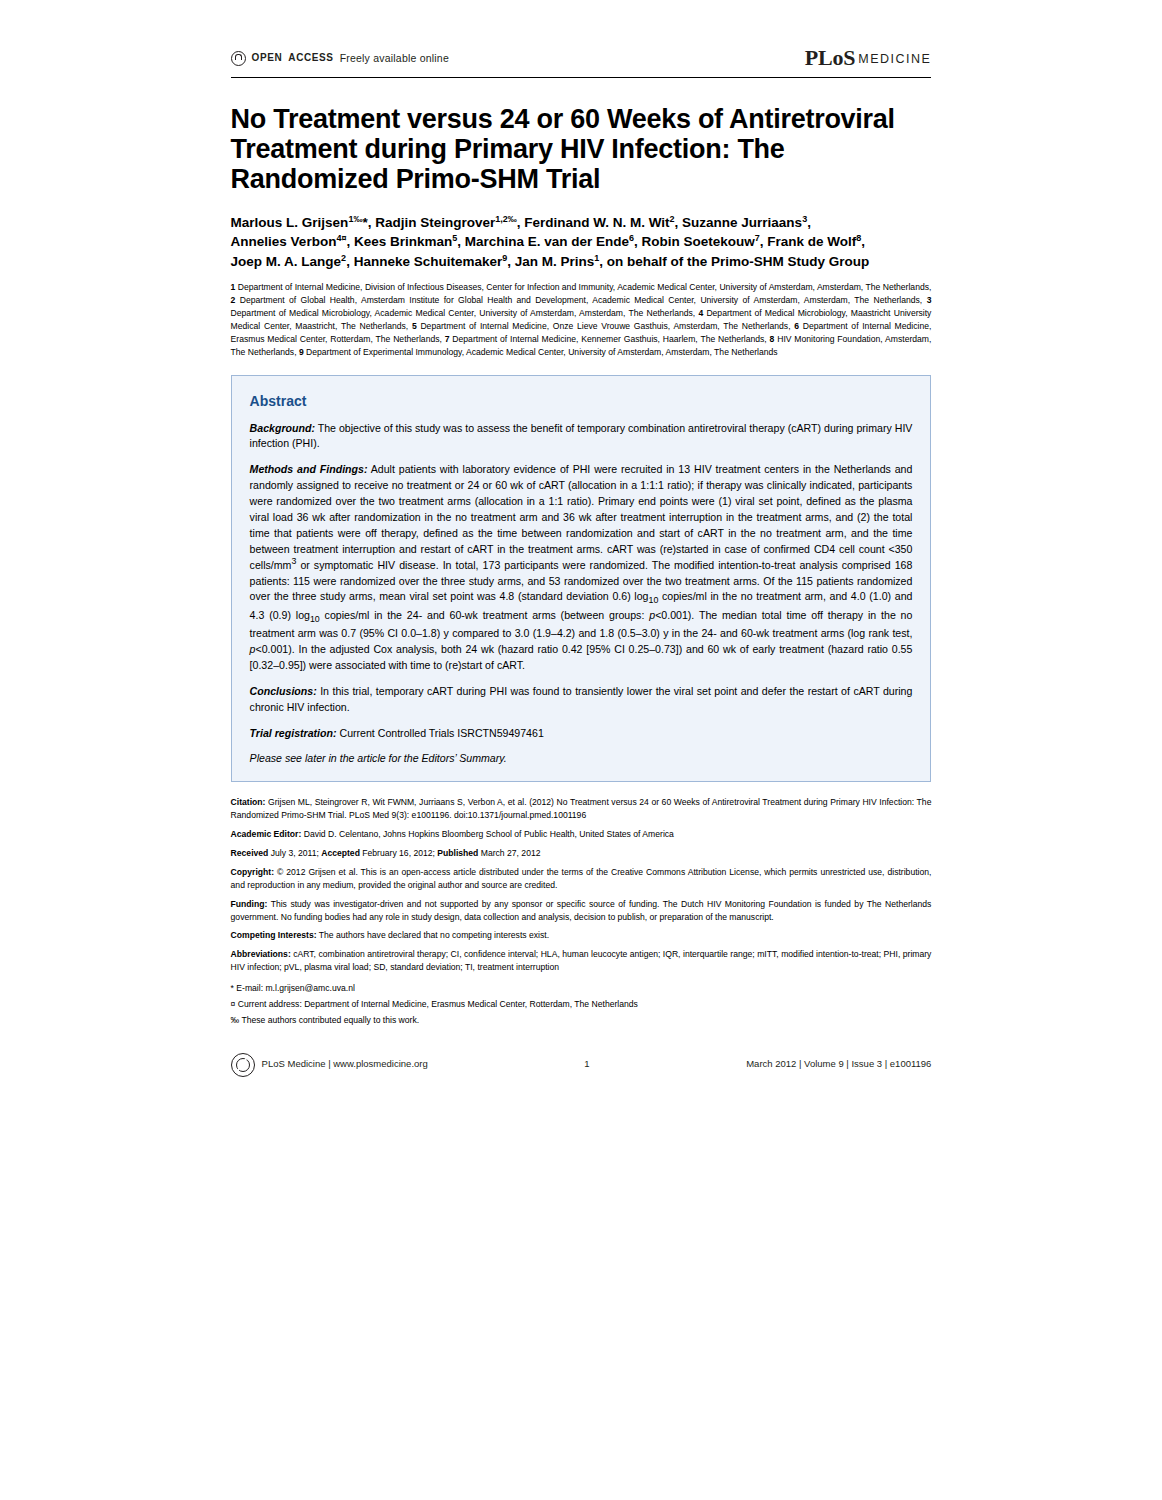OPEN ACCESS Freely available online
PL oSMEDICINE
No Treatment versus 24 or 60 Weeks of Antiretroviral Treatment during Primary HIV Infection: The Randomized Primo-SHM Trial
Marlous L. Grijsen1‰*, Radjin Steingrover1,2‰, Ferdinand W. N. M. Wit2, Suzanne Jurriaans3,
Annelies Verbon4¤, Kees Brinkman5, Marchina E. van der Ende6, Robin Soetekouw7, Frank de Wolf8,
Joep M. A. Lange2, Hanneke Schuitemaker9, Jan M. Prins1, on behalf of the Primo-SHM Study Group
1 Department of Internal Medicine, Division of Infectious Diseases, Center for Infection and Immunity, Academic Medical Center, University of Amsterdam, Amsterdam, The Netherlands, 2 Department of Global Health, Amsterdam Institute for Global Health and Development, Academic Medical Center, University of Amsterdam, Amsterdam, The Netherlands, 3 Department of Medical Microbiology, Academic Medical Center, University of Amsterdam, Amsterdam, The Netherlands, 4 Department of Medical Microbiology, Maastricht University Medical Center, Maastricht, The Netherlands, 5 Department of Internal Medicine, Onze Lieve Vrouwe Gasthuis, Amsterdam, The Netherlands, 6 Department of Internal Medicine, Erasmus Medical Center, Rotterdam, The Netherlands, 7 Department of Internal Medicine, Kennemer Gasthuis, Haarlem, The Netherlands, 8 HIV Monitoring Foundation, Amsterdam, The Netherlands, 9 Department of Experimental Immunology, Academic Medical Center, University of Amsterdam, Amsterdam, The Netherlands
Abstract
Background: The objective of this study was to assess the benefit of temporary combination antiretroviral therapy (cART) during primary HIV infection (PHI).
Methods and Findings: Adult patients with laboratory evidence of PHI were recruited in 13 HIV treatment centers in the Netherlands and randomly assigned to receive no treatment or 24 or 60 wk of cART (allocation in a 1:1:1 ratio); if therapy was clinically indicated, participants were randomized over the two treatment arms (allocation in a 1:1 ratio). Primary end points were (1) viral set point, defined as the plasma viral load 36 wk after randomization in the no treatment arm and 36 wk after treatment interruption in the treatment arms, and (2) the total time that patients were off therapy, defined as the time between randomization and start of cART in the no treatment arm, and the time between treatment interruption and restart of cART in the treatment arms. cART was (re)started in case of confirmed CD4 cell count <350 cells/mm3 or symptomatic HIV disease. In total, 173 participants were randomized. The modified intention-to-treat analysis comprised 168 patients: 115 were randomized over the three study arms, and 53 randomized over the two treatment arms. Of the 115 patients randomized over the three study arms, mean viral set point was 4.8 (standard deviation 0.6) log10 copies/ml in the no treatment arm, and 4.0 (1.0) and 4.3 (0.9) log10 copies/ml in the 24- and 60-wk treatment arms (between groups: p<0.001). The median total time off therapy in the no treatment arm was 0.7 (95% CI 0.0–1.8) y compared to 3.0 (1.9–4.2) and 1.8 (0.5–3.0) y in the 24- and 60-wk treatment arms (log rank test, p<0.001). In the adjusted Cox analysis, both 24 wk (hazard ratio 0.42 [95% CI 0.25–0.73]) and 60 wk of early treatment (hazard ratio 0.55 [0.32–0.95]) were associated with time to (re)start of cART.
Conclusions: In this trial, temporary cART during PHI was found to transiently lower the viral set point and defer the restart of cART during chronic HIV infection.
Trial registration: Current Controlled Trials ISRCTN59497461
Please see later in the article for the Editors’ Summary.
Citation: Grijsen ML, Steingrover R, Wit FWNM, Jurriaans S, Verbon A, et al. (2012) No Treatment versus 24 or 60 Weeks of Antiretroviral Treatment during Primary HIV Infection: The Randomized Primo-SHM Trial. PLoS Med 9(3): e1001196. doi:10.1371/journal.pmed.1001196
Academic Editor: David D. Celentano, Johns Hopkins Bloomberg School of Public Health, United States of America
Received July 3, 2011; Accepted February 16, 2012; Published March 27, 2012
Copyright: © 2012 Grijsen et al. This is an open-access article distributed under the terms of the Creative Commons Attribution License, which permits unrestricted use, distribution, and reproduction in any medium, provided the original author and source are credited.
Funding: This study was investigator-driven and not supported by any sponsor or specific source of funding. The Dutch HIV Monitoring Foundation is funded by The Netherlands government. No funding bodies had any role in study design, data collection and analysis, decision to publish, or preparation of the manuscript.
Competing Interests: The authors have declared that no competing interests exist.
Abbreviations: cART, combination antiretroviral therapy; CI, confidence interval; HLA, human leucocyte antigen; IQR, interquartile range; mITT, modified intention-to-treat; PHI, primary HIV infection; pVL, plasma viral load; SD, standard deviation; TI, treatment interruption
* E-mail: m.l.grijsen@amc.uva.nl
¤ Current address: Department of Internal Medicine, Erasmus Medical Center, Rotterdam, The Netherlands
‰ These authors contributed equally to this work.
PLoS Medicine | www.plosmedicine.org
1
March 2012 | Volume 9 | Issue 3 | e1001196